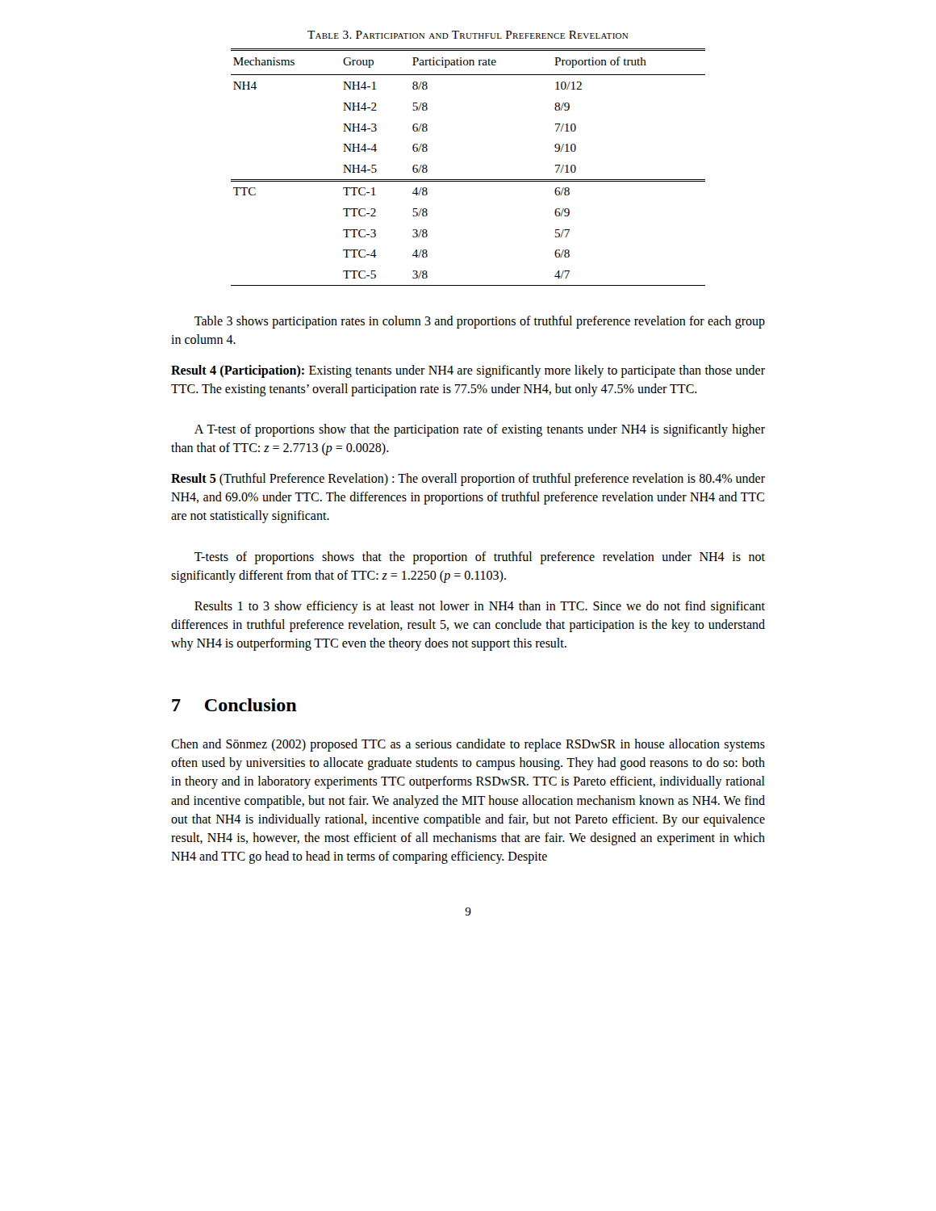Table 3. Participation and Truthful Preference Revelation
| Mechanisms | Group | Participation rate | Proportion of truth |
| --- | --- | --- | --- |
| NH4 | NH4-1 | 8/8 | 10/12 |
| | NH4-2 | 5/8 | 8/9 |
| | NH4-3 | 6/8 | 7/10 |
| | NH4-4 | 6/8 | 9/10 |
| | NH4-5 | 6/8 | 7/10 |
| TTC | TTC-1 | 4/8 | 6/8 |
| | TTC-2 | 5/8 | 6/9 |
| | TTC-3 | 3/8 | 5/7 |
| | TTC-4 | 4/8 | 6/8 |
| | TTC-5 | 3/8 | 4/7 |
Table 3 shows participation rates in column 3 and proportions of truthful preference revelation for each group in column 4.
Result 4 (Participation): Existing tenants under NH4 are significantly more likely to participate than those under TTC. The existing tenants’ overall participation rate is 77.5% under NH4, but only 47.5% under TTC.
A T-test of proportions show that the participation rate of existing tenants under NH4 is significantly higher than that of TTC: z = 2.7713 (p = 0.0028).
Result 5 (Truthful Preference Revelation) : The overall proportion of truthful preference revelation is 80.4% under NH4, and 69.0% under TTC. The differences in proportions of truthful preference revelation under NH4 and TTC are not statistically significant.
T-tests of proportions shows that the proportion of truthful preference revelation under NH4 is not significantly different from that of TTC: z = 1.2250 (p = 0.1103).
Results 1 to 3 show efficiency is at least not lower in NH4 than in TTC. Since we do not find significant differences in truthful preference revelation, result 5, we can conclude that participation is the key to understand why NH4 is outperforming TTC even the theory does not support this result.
7 Conclusion
Chen and Sönmez (2002) proposed TTC as a serious candidate to replace RSDwSR in house allocation systems often used by universities to allocate graduate students to campus housing. They had good reasons to do so: both in theory and in laboratory experiments TTC outperforms RSDwSR. TTC is Pareto efficient, individually rational and incentive compatible, but not fair. We analyzed the MIT house allocation mechanism known as NH4. We find out that NH4 is individually rational, incentive compatible and fair, but not Pareto efficient. By our equivalence result, NH4 is, however, the most efficient of all mechanisms that are fair. We designed an experiment in which NH4 and TTC go head to head in terms of comparing efficiency. Despite
9